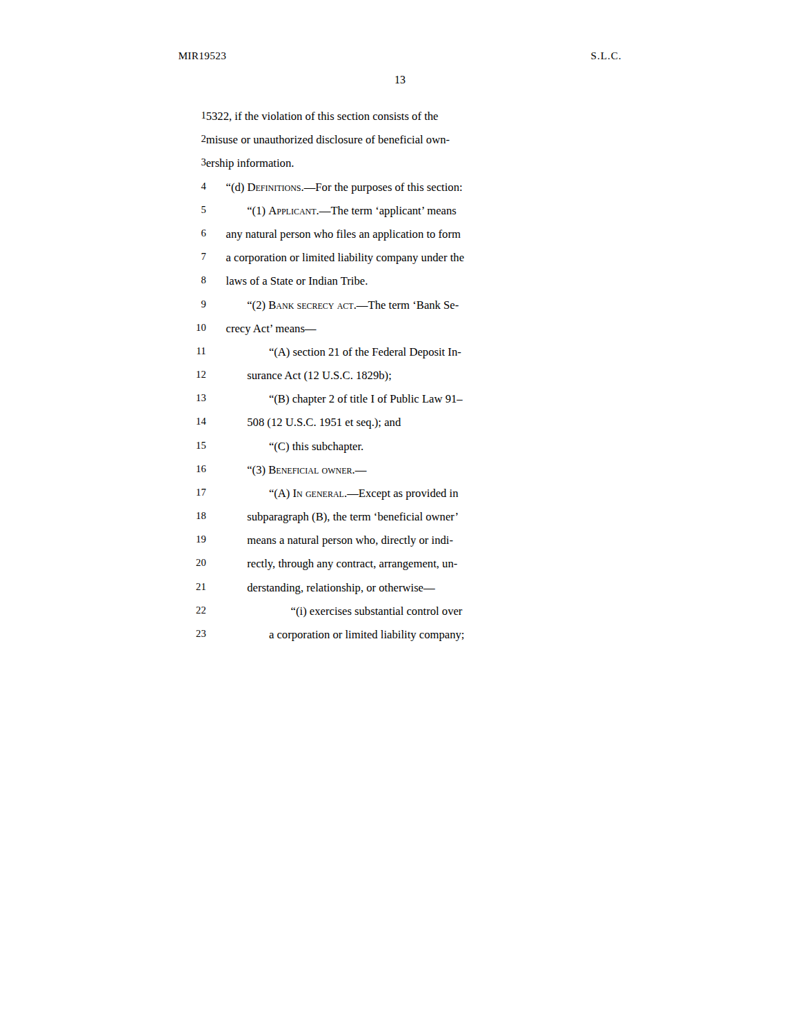MIR19523 S.L.C.
13
| 1 | 5322, if the violation of this section consists of the |
| 2 | misuse or unauthorized disclosure of beneficial own- |
| 3 | ership information. |
| 4 | “(d) Definitions. —For the purposes of this section: |
| 5 | “(1) Applicant. —The term ‘applicant’ means |
| 6 | any natural person who files an application to form |
| 7 | a corporation or limited liability company under the |
| 8 | laws of a State or Indian Tribe. |
| 9 | “(2) Bank secrecy act. —The term ‘Bank Se- |
| 10 | crecy Act’ means— |
| 11 | “(A) section 21 of the Federal Deposit In- |
| 12 | surance Act (12 U.S.C. 1829b); |
| 13 | “(B) chapter 2 of title I of Public Law 91– |
| 14 | 508 (12 U.S.C. 1951 et seq.); and |
| 15 | “(C) this subchapter. |
| 16 | “(3) Beneficial owner. — |
| 17 | “(A) In general. —Except as provided in |
| 18 | subparagraph (B), the term ‘beneficial owner’ |
| 19 | means a natural person who, directly or indi- |
| 20 | rectly, through any contract, arrangement, un- |
| 21 | derstanding, relationship, or otherwise— |
| 22 | “(i) exercises substantial control over |
| 23 | a corporation or limited liability company; |